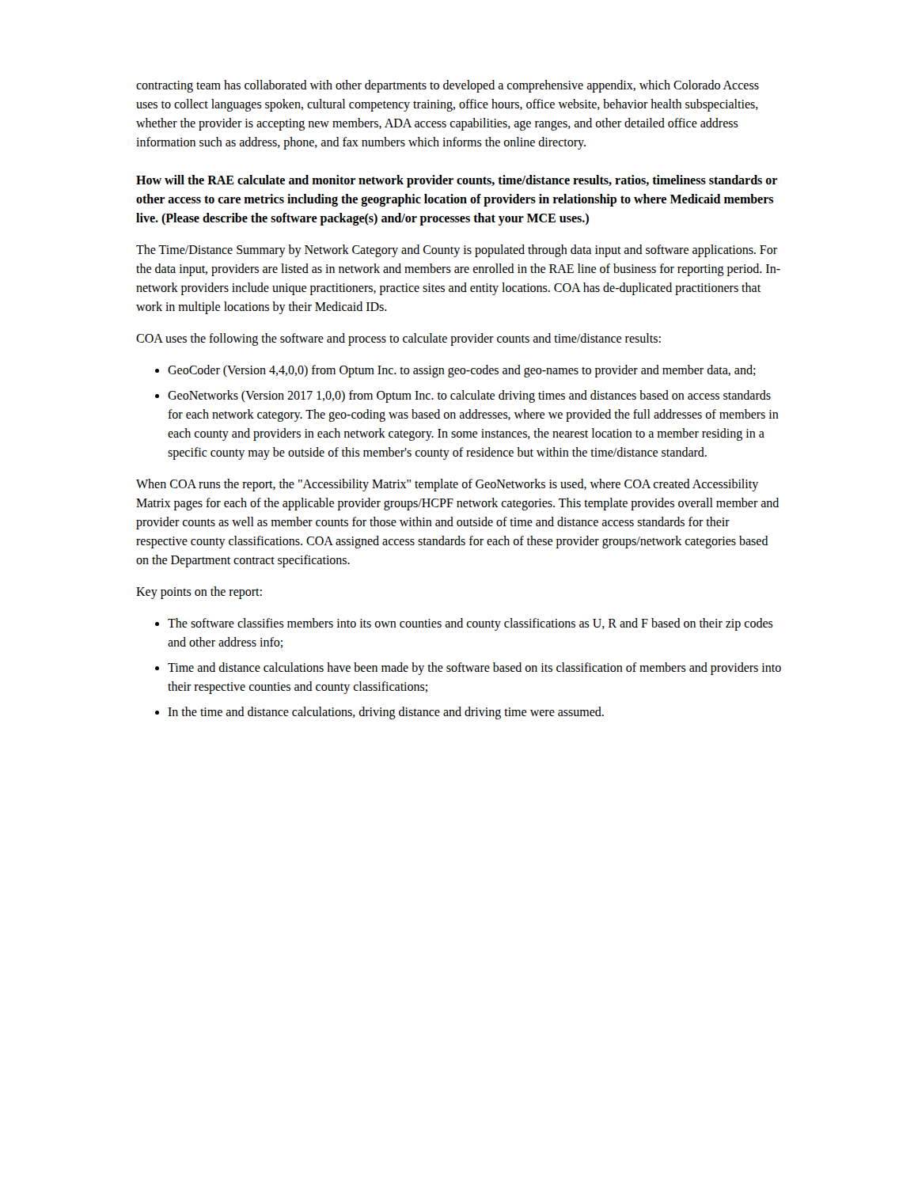contracting team has collaborated with other departments to developed a comprehensive appendix, which Colorado Access uses to collect languages spoken, cultural competency training, office hours, office website, behavior health subspecialties, whether the provider is accepting new members, ADA access capabilities, age ranges, and other detailed office address information such as address, phone, and fax numbers which informs the online directory.
How will the RAE calculate and monitor network provider counts, time/distance results, ratios, timeliness standards or other access to care metrics including the geographic location of providers in relationship to where Medicaid members live. (Please describe the software package(s) and/or processes that your MCE uses.)
The Time/Distance Summary by Network Category and County is populated through data input and software applications. For the data input, providers are listed as in network and members are enrolled in the RAE line of business for reporting period. In-network providers include unique practitioners, practice sites and entity locations. COA has de-duplicated practitioners that work in multiple locations by their Medicaid IDs.
COA uses the following the software and process to calculate provider counts and time/distance results:
GeoCoder (Version 4,4,0,0) from Optum Inc. to assign geo-codes and geo-names to provider and member data, and;
GeoNetworks (Version 2017 1,0,0) from Optum Inc. to calculate driving times and distances based on access standards for each network category. The geo-coding was based on addresses, where we provided the full addresses of members in each county and providers in each network category. In some instances, the nearest location to a member residing in a specific county may be outside of this member's county of residence but within the time/distance standard.
When COA runs the report, the "Accessibility Matrix" template of GeoNetworks is used, where COA created Accessibility Matrix pages for each of the applicable provider groups/HCPF network categories. This template provides overall member and provider counts as well as member counts for those within and outside of time and distance access standards for their respective county classifications. COA assigned access standards for each of these provider groups/network categories based on the Department contract specifications.
Key points on the report:
The software classifies members into its own counties and county classifications as U, R and F based on their zip codes and other address info;
Time and distance calculations have been made by the software based on its classification of members and providers into their respective counties and county classifications;
In the time and distance calculations, driving distance and driving time were assumed.